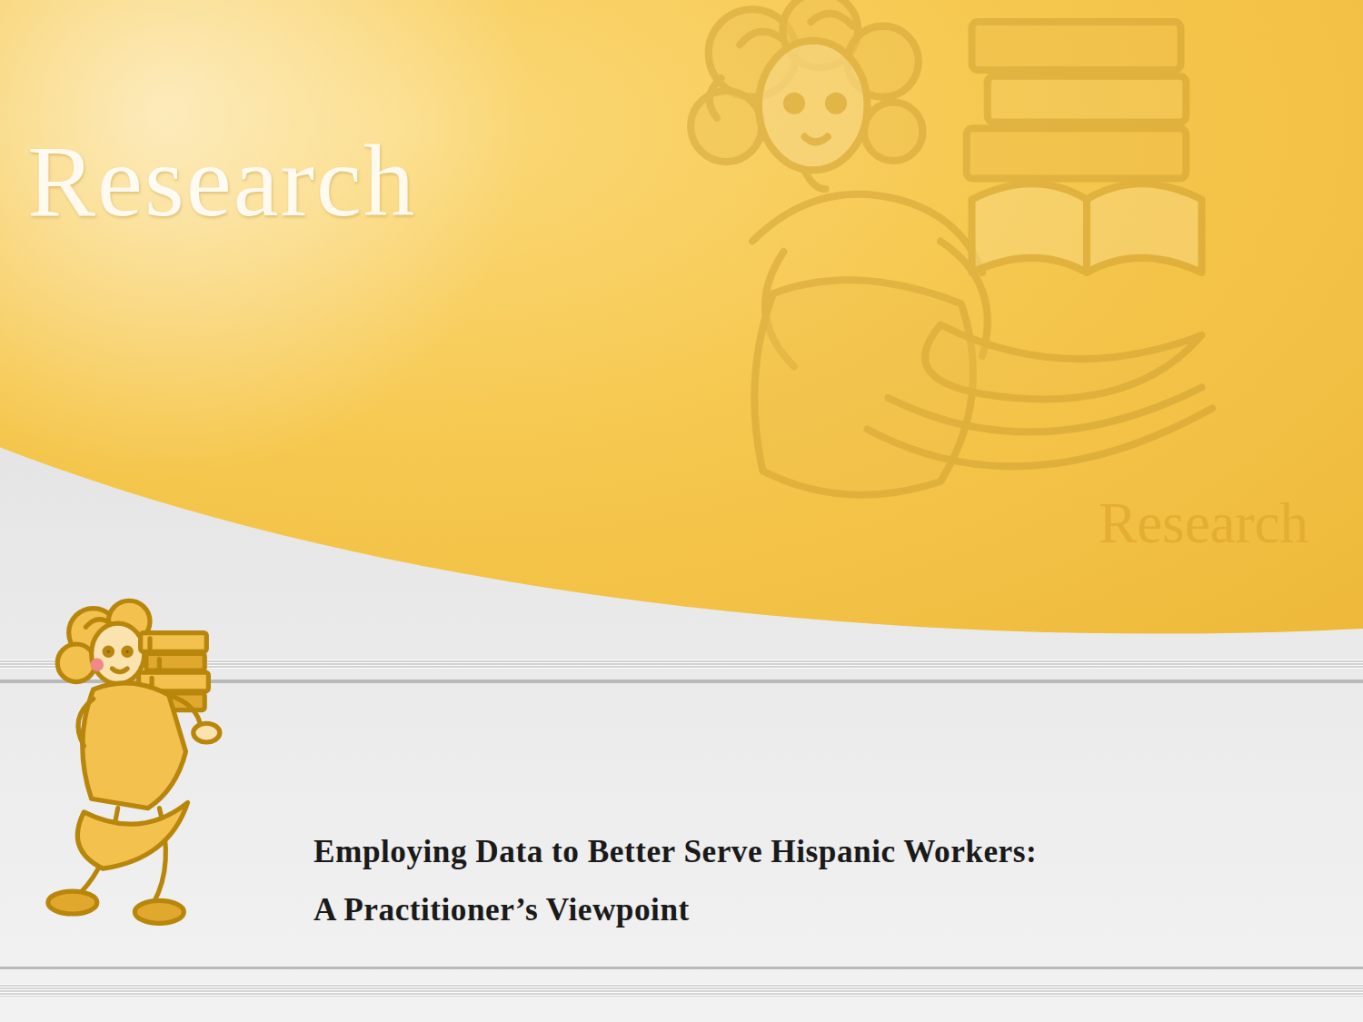Research
Research
Employing Data to Better Serve Hispanic Workers:
A Practitioner’s Viewpoint